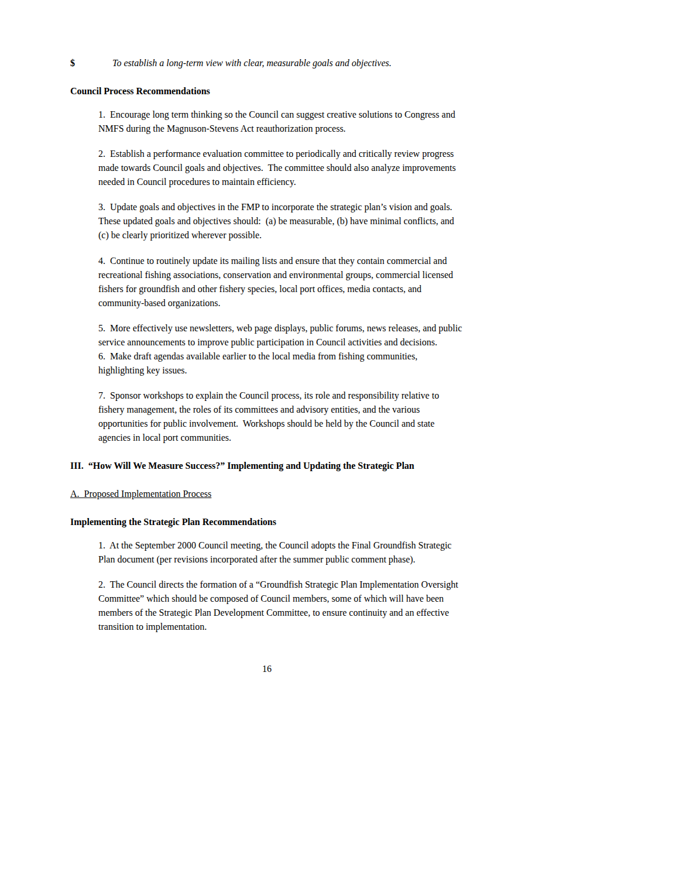$ To establish a long-term view with clear, measurable goals and objectives.
Council Process Recommendations
1. Encourage long term thinking so the Council can suggest creative solutions to Congress and NMFS during the Magnuson-Stevens Act reauthorization process.
2. Establish a performance evaluation committee to periodically and critically review progress made towards Council goals and objectives. The committee should also analyze improvements needed in Council procedures to maintain efficiency.
3. Update goals and objectives in the FMP to incorporate the strategic plan’s vision and goals. These updated goals and objectives should: (a) be measurable, (b) have minimal conflicts, and (c) be clearly prioritized wherever possible.
4. Continue to routinely update its mailing lists and ensure that they contain commercial and recreational fishing associations, conservation and environmental groups, commercial licensed fishers for groundfish and other fishery species, local port offices, media contacts, and community-based organizations.
5. More effectively use newsletters, web page displays, public forums, news releases, and public service announcements to improve public participation in Council activities and decisions.
6. Make draft agendas available earlier to the local media from fishing communities, highlighting key issues.
7. Sponsor workshops to explain the Council process, its role and responsibility relative to fishery management, the roles of its committees and advisory entities, and the various opportunities for public involvement. Workshops should be held by the Council and state agencies in local port communities.
III. “How Will We Measure Success?” Implementing and Updating the Strategic Plan
A. Proposed Implementation Process
Implementing the Strategic Plan Recommendations
1. At the September 2000 Council meeting, the Council adopts the Final Groundfish Strategic Plan document (per revisions incorporated after the summer public comment phase).
2. The Council directs the formation of a “Groundfish Strategic Plan Implementation Oversight Committee” which should be composed of Council members, some of which will have been members of the Strategic Plan Development Committee, to ensure continuity and an effective transition to implementation.
16